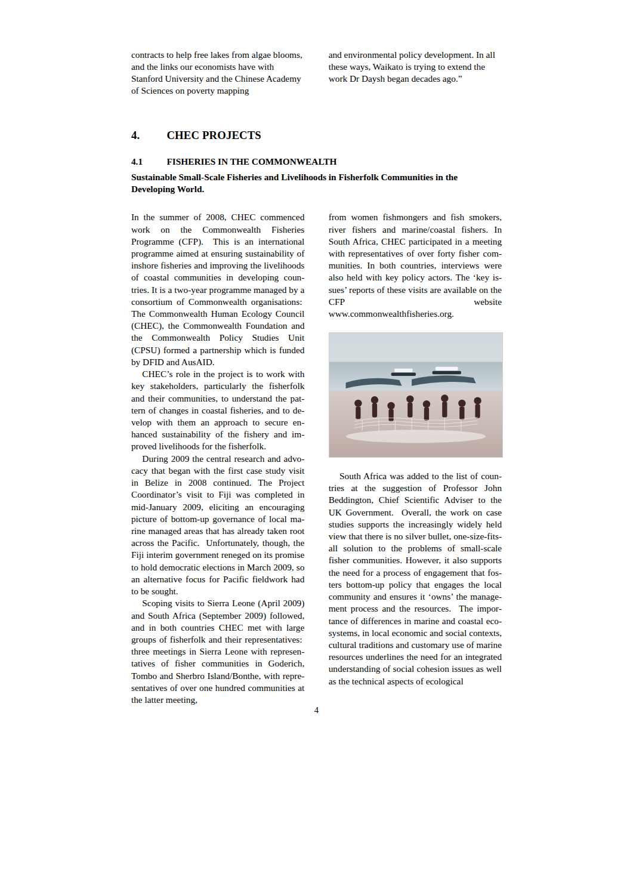contracts to help free lakes from algae blooms, and the links our economists have with Stanford University and the Chinese Academy of Sciences on poverty mapping
and environmental policy development. In all these ways, Waikato is trying to extend the work Dr Daysh began decades ago.”
4. CHEC PROJECTS
4.1 FISHERIES IN THE COMMONWEALTH
Sustainable Small-Scale Fisheries and Livelihoods in Fisherfolk Communities in the Developing World.
In the summer of 2008, CHEC commenced work on the Commonwealth Fisheries Programme (CFP). This is an international programme aimed at ensuring sustainability of inshore fisheries and improving the livelihoods of coastal communities in developing countries. It is a two-year programme managed by a consortium of Commonwealth organisations: The Commonwealth Human Ecology Council (CHEC), the Commonwealth Foundation and the Commonwealth Policy Studies Unit (CPSU) formed a partnership which is funded by DFID and AusAID.
CHEC’s role in the project is to work with key stakeholders, particularly the fisherfolk and their communities, to understand the pattern of changes in coastal fisheries, and to develop with them an approach to secure enhanced sustainability of the fishery and improved livelihoods for the fisherfolk.
During 2009 the central research and advocacy that began with the first case study visit in Belize in 2008 continued. The Project Coordinator’s visit to Fiji was completed in mid-January 2009, eliciting an encouraging picture of bottom-up governance of local marine managed areas that has already taken root across the Pacific. Unfortunately, though, the Fiji interim government reneged on its promise to hold democratic elections in March 2009, so an alternative focus for Pacific fieldwork had to be sought.
Scoping visits to Sierra Leone (April 2009) and South Africa (September 2009) followed, and in both countries CHEC met with large groups of fisherfolk and their representatives: three meetings in Sierra Leone with representatives of fisher communities in Goderich, Tombo and Sherbro Island/Bonthe, with representatives of over one hundred communities at the latter meeting,
from women fishmongers and fish smokers, river fishers and marine/coastal fishers. In South Africa, CHEC participated in a meeting with representatives of over forty fisher communities. In both countries, interviews were also held with key policy actors. The ‘key issues’ reports of these visits are available on the CFP website www.commonwealthfisheries.org.
South Africa was added to the list of countries at the suggestion of Professor John Beddington, Chief Scientific Adviser to the UK Government. Overall, the work on case studies supports the increasingly widely held view that there is no silver bullet, one-size-fits-all solution to the problems of small-scale fisher communities. However, it also supports the need for a process of engagement that fosters bottom-up policy that engages the local community and ensures it ‘owns’ the management process and the resources. The importance of differences in marine and coastal ecosystems, in local economic and social contexts, cultural traditions and customary use of marine resources underlines the need for an integrated understanding of social cohesion issues as well as the technical aspects of ecological
4